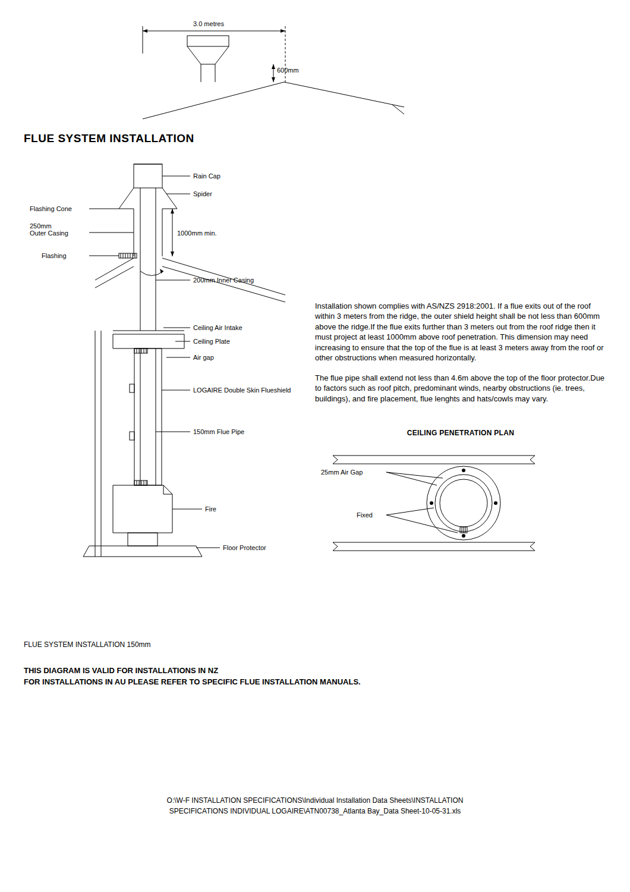3.0 metres 600mm
FLUE SYSTEM INSTALLATION
Rain Cap Spider Flashing Cone 250mm Outer Casing 1000mm min. Flashing 200mm Inner Casing Ceiling Air Intake Ceiling Plate Air gap LOGAIRE Double Skin Flueshield 150mm Flue Pipe Fire Floor Protector
Installation shown complies with AS/NZS 2918:2001. If a flue exits out of the roof within 3 meters from the ridge, the outer shield height shall be not less than 600mm above the ridge.If the flue exits further than 3 meters out from the roof ridge then it must project at least 1000mm above roof penetration. This dimension may need increasing to ensure that the top of the flue is at least 3 meters away from the roof or other obstructions when measured horizontally.
The flue pipe shall extend not less than 4.6m above the top of the floor protector.Due to factors such as roof pitch, predominant winds, nearby obstructions (ie. trees, buildings), and fire placement, flue lenghts and hats/cowls may vary.
CEILING PENETRATION PLAN
25mm Air Gap Fixed
FLUE SYSTEM INSTALLATION 150mm
THIS DIAGRAM IS VALID FOR INSTALLATIONS IN NZ
FOR INSTALLATIONS IN AU PLEASE REFER TO SPECIFIC FLUE INSTALLATION MANUALS.
O:\W-F INSTALLATION SPECIFICATIONS\Individual Installation Data Sheets\INSTALLATION
SPECIFICATIONS INDIVIDUAL LOGAIRE\ATN00738_Atlanta Bay_Data Sheet-10-05-31.xls